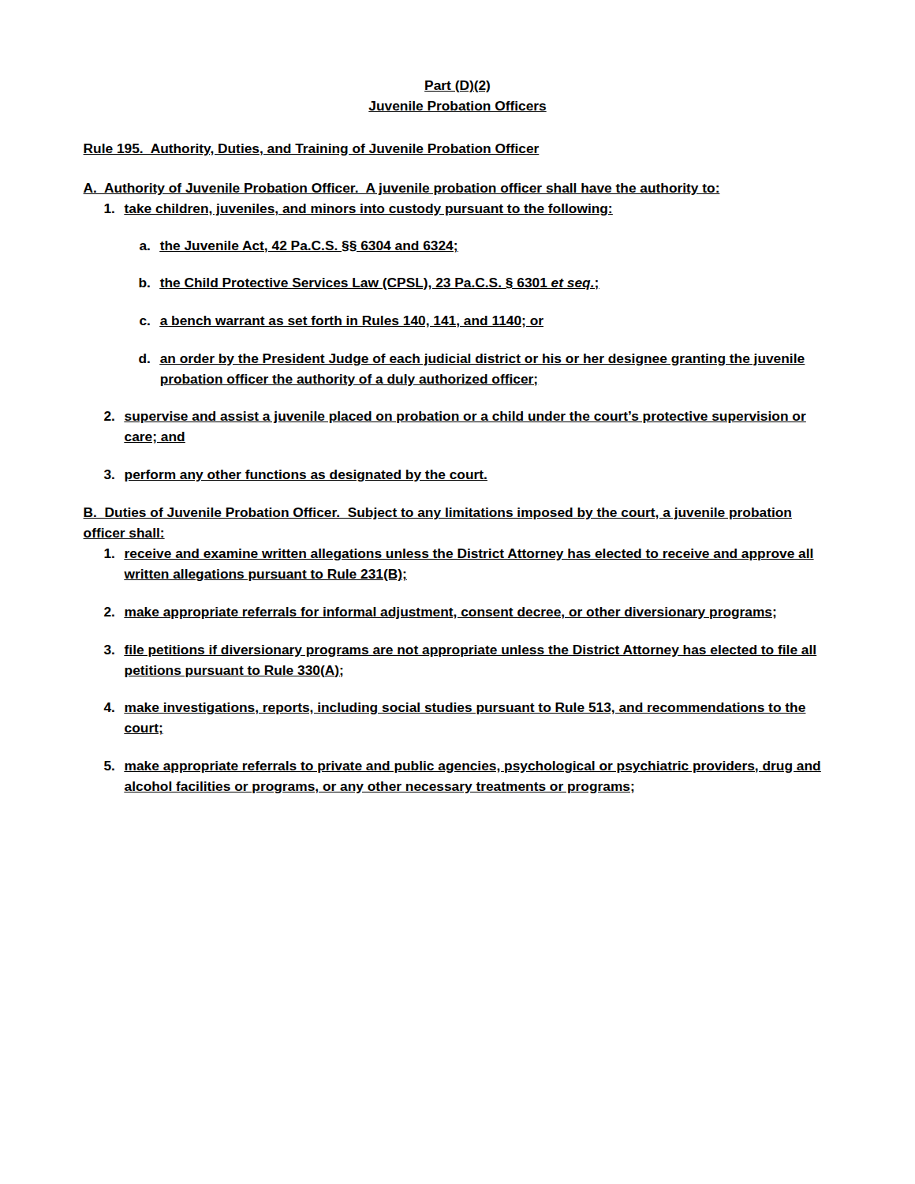Part (D)(2)
Juvenile Probation Officers
Rule 195. Authority, Duties, and Training of Juvenile Probation Officer
A. Authority of Juvenile Probation Officer. A juvenile probation officer shall have the authority to:
take children, juveniles, and minors into custody pursuant to the following:
the Juvenile Act, 42 Pa.C.S. §§ 6304 and 6324;
the Child Protective Services Law (CPSL), 23 Pa.C.S. § 6301 et seq.;
a bench warrant as set forth in Rules 140, 141, and 1140; or
an order by the President Judge of each judicial district or his or her designee granting the juvenile probation officer the authority of a duly authorized officer;
supervise and assist a juvenile placed on probation or a child under the court’s protective supervision or care; and
perform any other functions as designated by the court.
B. Duties of Juvenile Probation Officer. Subject to any limitations imposed by the court, a juvenile probation officer shall:
receive and examine written allegations unless the District Attorney has elected to receive and approve all written allegations pursuant to Rule 231(B);
make appropriate referrals for informal adjustment, consent decree, or other diversionary programs;
file petitions if diversionary programs are not appropriate unless the District Attorney has elected to file all petitions pursuant to Rule 330(A);
make investigations, reports, including social studies pursuant to Rule 513, and recommendations to the court;
make appropriate referrals to private and public agencies, psychological or psychiatric providers, drug and alcohol facilities or programs, or any other necessary treatments or programs;